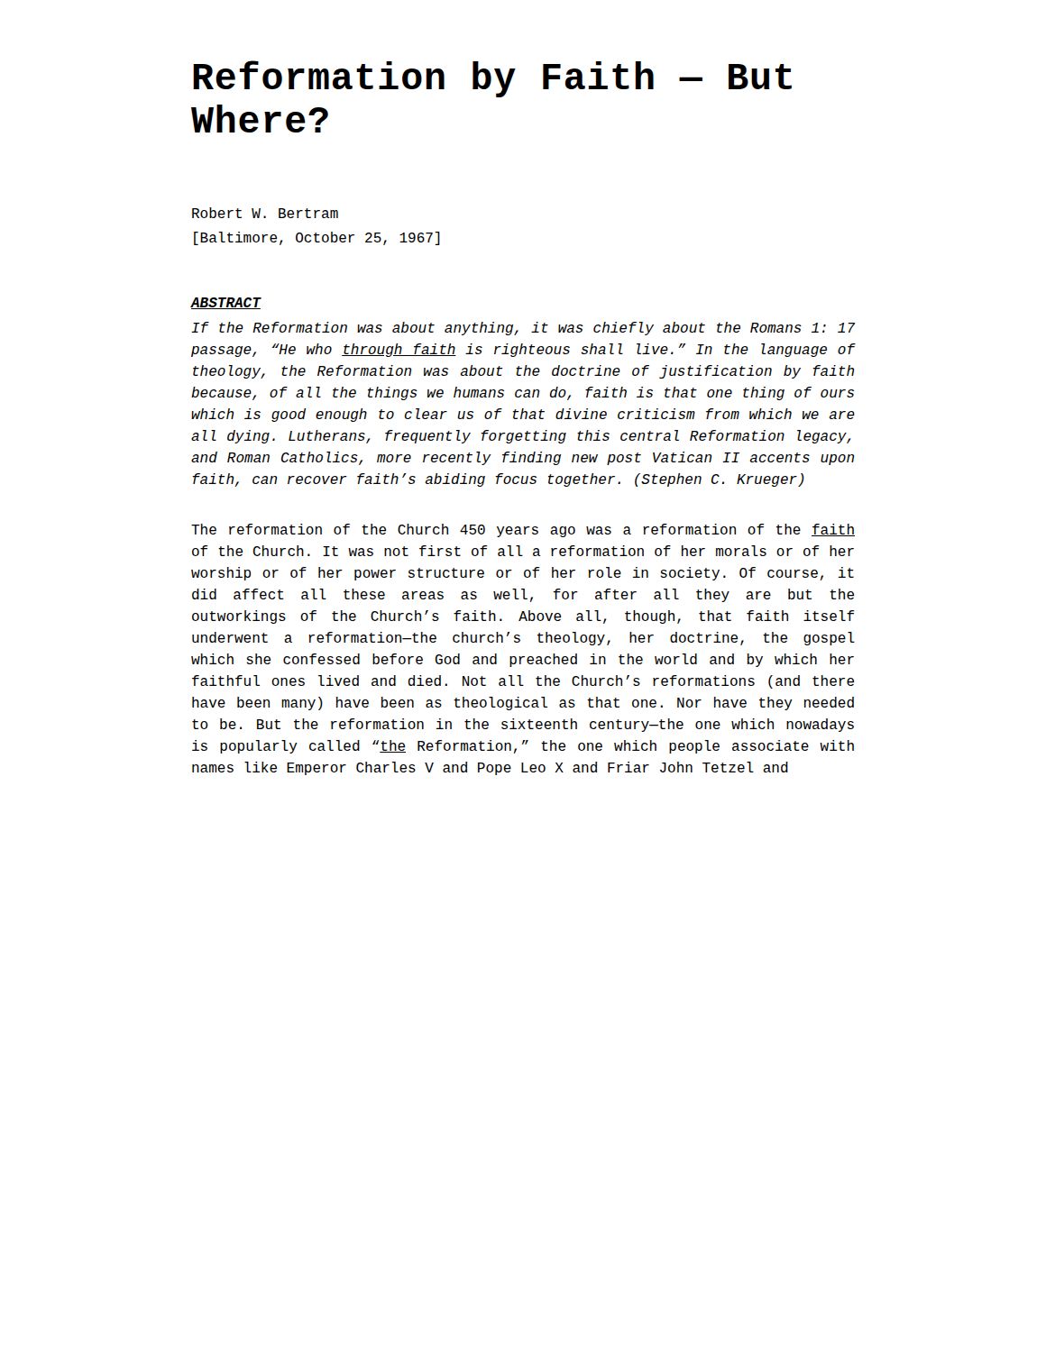Reformation by Faith — But Where?
Robert W. Bertram
[Baltimore, October 25, 1967]
ABSTRACT
If the Reformation was about anything, it was chiefly about the Romans 1: 17 passage, “He who through faith is righteous shall live.” In the language of theology, the Reformation was about the doctrine of justification by faith because, of all the things we humans can do, faith is that one thing of ours which is good enough to clear us of that divine criticism from which we are all dying. Lutherans, frequently forgetting this central Reformation legacy, and Roman Catholics, more recently finding new post Vatican II accents upon faith, can recover faith’s abiding focus together. (Stephen C. Krueger)
The reformation of the Church 450 years ago was a reformation of the faith of the Church. It was not first of all a reformation of her morals or of her worship or of her power structure or of her role in society. Of course, it did affect all these areas as well, for after all they are but the outworkings of the Church’s faith. Above all, though, that faith itself underwent a reformation—the church’s theology, her doctrine, the gospel which she confessed before God and preached in the world and by which her faithful ones lived and died. Not all the Church’s reformations (and there have been many) have been as theological as that one. Nor have they needed to be. But the reformation in the sixteenth century—the one which nowadays is popularly called “the Reformation,” the one which people associate with names like Emperor Charles V and Pope Leo X and Friar John Tetzel and